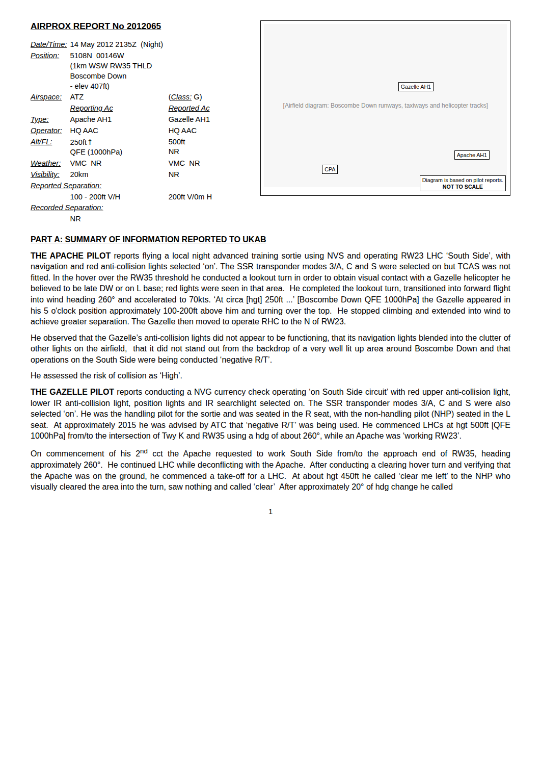AIRPROX REPORT No 2012065
| Date/Time: | 14 May 2012 2135Z (Night) |
| Position: | 5108N 00146W (1km WSW RW35 THLD Boscombe Down - elev 407ft) |
| Airspace: | ATZ | ( Class: G) |
| | Reporting Ac | Reported Ac |
| Type: | Apache AH1 | Gazelle AH1 |
| Operator: | HQ AAC | HQ AAC |
| Alt/FL: | 250ft ↑ QFE (1000hPa) | 500ft NR |
| Weather: | VMC NR | VMC NR |
| Visibility: | 20km | NR |
| Reported Separation: |
| | 100 - 200ft V/H | 200ft V/0m H |
| Recorded Separation: |
| | NR |
[Airfield diagram: Boscombe Down runways, taxiways and helicopter tracks]
Gazelle AH1
Apache AH1
CPA
Diagram is based on pilot reports.NOT TO SCALE
PART A: SUMMARY OF INFORMATION REPORTED TO UKAB
THE APACHE PILOT reports flying a local night advanced training sortie using NVS and operating RW23 LHC ‘South Side’, with navigation and red anti-collision lights selected ‘on’. The SSR transponder modes 3/A, C and S were selected on but TCAS was not fitted. In the hover over the RW35 threshold he conducted a lookout turn in order to obtain visual contact with a Gazelle helicopter he believed to be late DW or on L base; red lights were seen in that area. He completed the lookout turn, transitioned into forward flight into wind heading 260° and accelerated to 70kts. ‘At circa [hgt] 250ft ...’ [Boscombe Down QFE 1000hPa] the Gazelle appeared in his 5 o'clock position approximately 100-200ft above him and turning over the top. He stopped climbing and extended into wind to achieve greater separation. The Gazelle then moved to operate RHC to the N of RW23.
He observed that the Gazelle’s anti-collision lights did not appear to be functioning, that its navigation lights blended into the clutter of other lights on the airfield, that it did not stand out from the backdrop of a very well lit up area around Boscombe Down and that operations on the South Side were being conducted ‘negative R/T’.
He assessed the risk of collision as ‘High’.
THE GAZELLE PILOT reports conducting a NVG currency check operating ‘on South Side circuit’ with red upper anti-collision light, lower IR anti-collision light, position lights and IR searchlight selected on. The SSR transponder modes 3/A, C and S were also selected ‘on’. He was the handling pilot for the sortie and was seated in the R seat, with the non-handling pilot (NHP) seated in the L seat. At approximately 2015 he was advised by ATC that ‘negative R/T’ was being used. He commenced LHCs at hgt 500ft [QFE 1000hPa] from/to the intersection of Twy K and RW35 using a hdg of about 260°, while an Apache was ‘working RW23’.
On commencement of his 2nd cct the Apache requested to work South Side from/to the approach end of RW35, heading approximately 260°. He continued LHC while deconflicting with the Apache. After conducting a clearing hover turn and verifying that the Apache was on the ground, he commenced a take-off for a LHC. At about hgt 450ft he called ‘clear me left’ to the NHP who visually cleared the area into the turn, saw nothing and called ‘clear’ After approximately 20° of hdg change he called
1